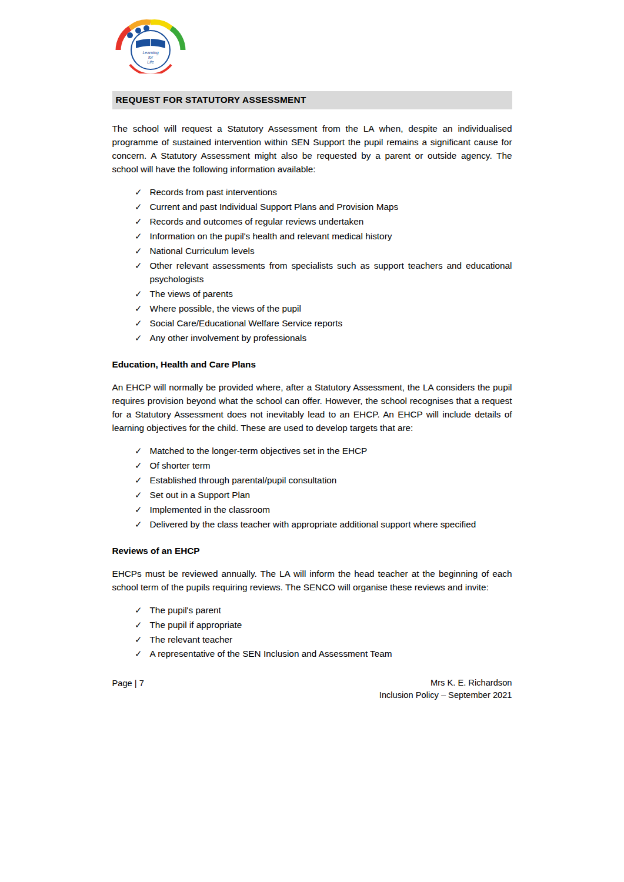Learning for Life
REQUEST FOR STATUTORY ASSESSMENT
The school will request a Statutory Assessment from the LA when, despite an individualised programme of sustained intervention within SEN Support the pupil remains a significant cause for concern. A Statutory Assessment might also be requested by a parent or outside agency. The school will have the following information available:
Records from past interventions
Current and past Individual Support Plans and Provision Maps
Records and outcomes of regular reviews undertaken
Information on the pupil's health and relevant medical history
National Curriculum levels
Other relevant assessments from specialists such as support teachers and educational psychologists
The views of parents
Where possible, the views of the pupil
Social Care/Educational Welfare Service reports
Any other involvement by professionals
Education, Health and Care Plans
An EHCP will normally be provided where, after a Statutory Assessment, the LA considers the pupil requires provision beyond what the school can offer. However, the school recognises that a request for a Statutory Assessment does not inevitably lead to an EHCP. An EHCP will include details of learning objectives for the child. These are used to develop targets that are:
Matched to the longer-term objectives set in the EHCP
Of shorter term
Established through parental/pupil consultation
Set out in a Support Plan
Implemented in the classroom
Delivered by the class teacher with appropriate additional support where specified
Reviews of an EHCP
EHCPs must be reviewed annually. The LA will inform the head teacher at the beginning of each school term of the pupils requiring reviews. The SENCO will organise these reviews and invite:
The pupil's parent
The pupil if appropriate
The relevant teacher
A representative of the SEN Inclusion and Assessment Team
Page | 7
Mrs K. E. Richardson
Inclusion Policy – September 2021